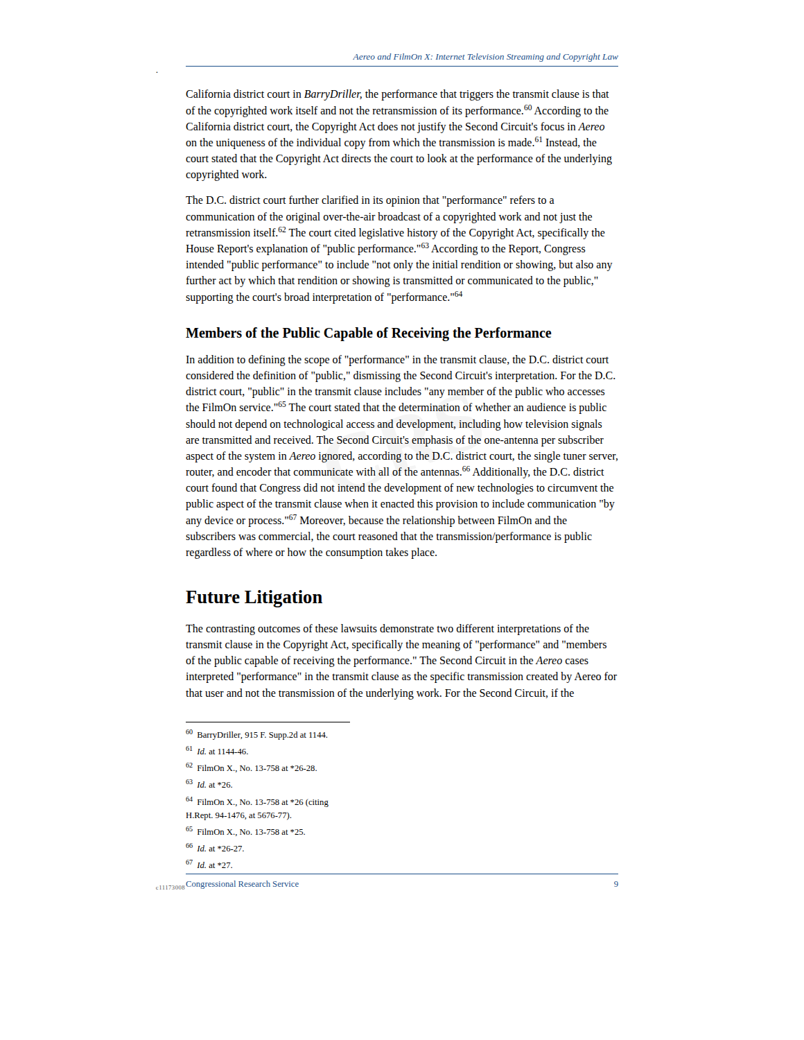.
Aereo and FilmOn X: Internet Television Streaming and Copyright Law
CRS
California district court in BarryDriller, the performance that triggers the transmit clause is that of the copyrighted work itself and not the retransmission of its performance.60 According to the California district court, the Copyright Act does not justify the Second Circuit's focus in Aereo on the uniqueness of the individual copy from which the transmission is made.61 Instead, the court stated that the Copyright Act directs the court to look at the performance of the underlying copyrighted work.
The D.C. district court further clarified in its opinion that "performance" refers to a communication of the original over-the-air broadcast of a copyrighted work and not just the retransmission itself.62 The court cited legislative history of the Copyright Act, specifically the House Report's explanation of "public performance."63 According to the Report, Congress intended "public performance" to include "not only the initial rendition or showing, but also any further act by which that rendition or showing is transmitted or communicated to the public," supporting the court's broad interpretation of "performance."64
Members of the Public Capable of Receiving the Performance
In addition to defining the scope of "performance" in the transmit clause, the D.C. district court considered the definition of "public," dismissing the Second Circuit's interpretation. For the D.C. district court, "public" in the transmit clause includes "any member of the public who accesses the FilmOn service."65 The court stated that the determination of whether an audience is public should not depend on technological access and development, including how television signals are transmitted and received. The Second Circuit's emphasis of the one-antenna per subscriber aspect of the system in Aereo ignored, according to the D.C. district court, the single tuner server, router, and encoder that communicate with all of the antennas.66 Additionally, the D.C. district court found that Congress did not intend the development of new technologies to circumvent the public aspect of the transmit clause when it enacted this provision to include communication "by any device or process."67 Moreover, because the relationship between FilmOn and the subscribers was commercial, the court reasoned that the transmission/performance is public regardless of where or how the consumption takes place.
Future Litigation
The contrasting outcomes of these lawsuits demonstrate two different interpretations of the transmit clause in the Copyright Act, specifically the meaning of "performance" and "members of the public capable of receiving the performance." The Second Circuit in the Aereo cases interpreted "performance" in the transmit clause as the specific transmission created by Aereo for that user and not the transmission of the underlying work. For the Second Circuit, if the
60 BarryDriller, 915 F. Supp.2d at 1144.
61 Id. at 1144-46.
62 FilmOn X., No. 13-758 at *26-28.
63 Id. at *26.
64 FilmOn X., No. 13-758 at *26 (citing H.Rept. 94-1476, at 5676-77).
65 FilmOn X., No. 13-758 at *25.
66 Id. at *26-27.
67 Id. at *27.
c11173008 Congressional Research Service 9